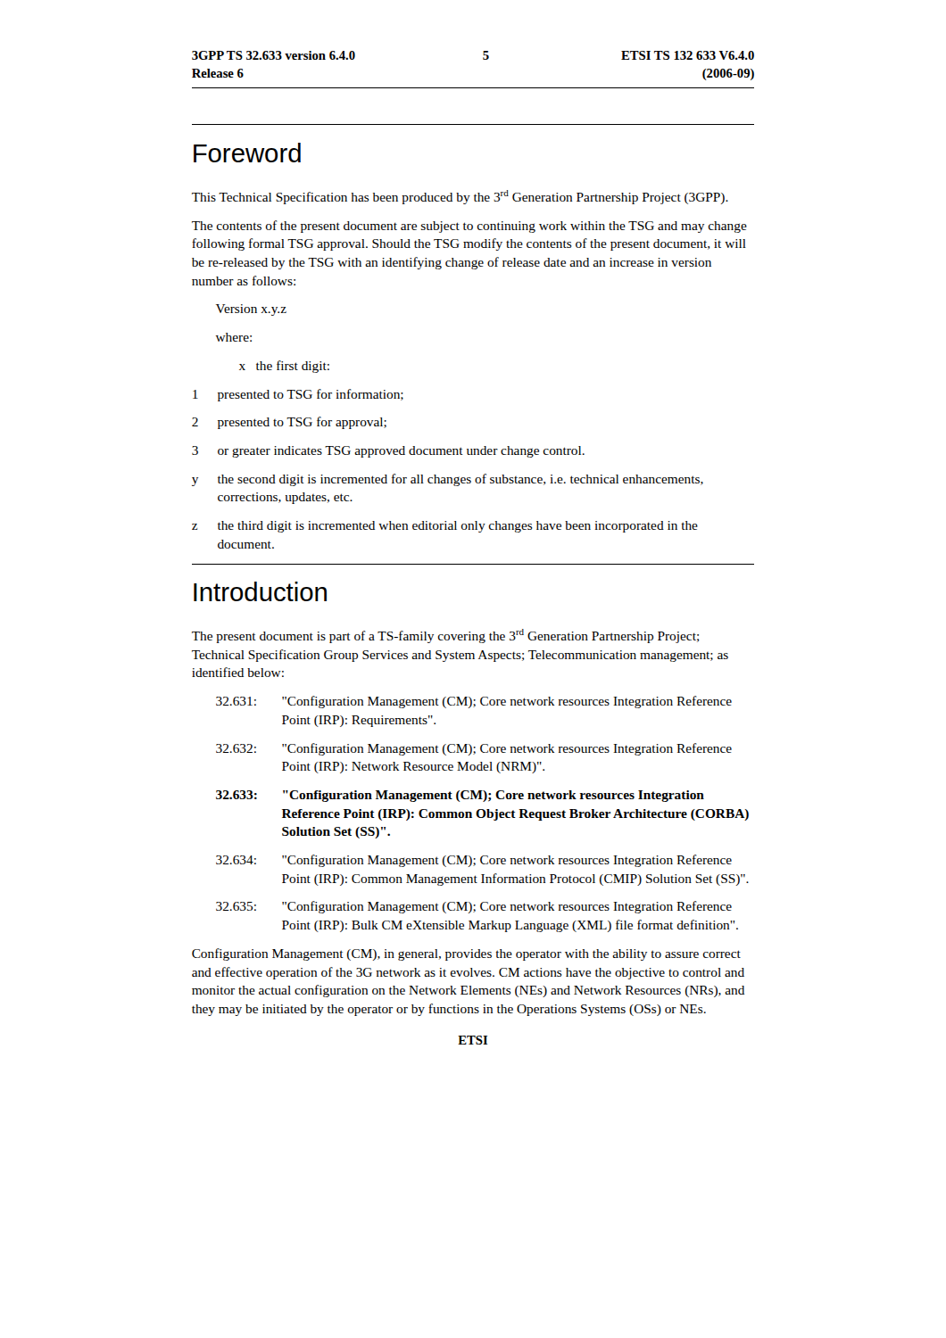3GPP TS 32.633 version 6.4.0 Release 6
5
ETSI TS 132 633 V6.4.0 (2006-09)
Foreword
This Technical Specification has been produced by the 3rd Generation Partnership Project (3GPP).
The contents of the present document are subject to continuing work within the TSG and may change following formal TSG approval. Should the TSG modify the contents of the present document, it will be re-released by the TSG with an identifying change of release date and an increase in version number as follows:
Version x.y.z
where:
x the first digit:
1
presented to TSG for information;
2
presented to TSG for approval;
3
or greater indicates TSG approved document under change control.
y
the second digit is incremented for all changes of substance, i.e. technical enhancements, corrections, updates, etc.
z
the third digit is incremented when editorial only changes have been incorporated in the document.
Introduction
The present document is part of a TS-family covering the 3rd Generation Partnership Project; Technical Specification Group Services and System Aspects; Telecommunication management; as identified below:
32.631:
"Configuration Management (CM); Core network resources Integration Reference Point (IRP): Requirements".
32.632:
"Configuration Management (CM); Core network resources Integration Reference Point (IRP): Network Resource Model (NRM)".
32.633:
"Configuration Management (CM); Core network resources Integration Reference Point (IRP): Common Object Request Broker Architecture (CORBA) Solution Set (SS)".
32.634:
"Configuration Management (CM); Core network resources Integration Reference Point (IRP): Common Management Information Protocol (CMIP) Solution Set (SS)".
32.635:
"Configuration Management (CM); Core network resources Integration Reference Point (IRP): Bulk CM eXtensible Markup Language (XML) file format definition".
Configuration Management (CM), in general, provides the operator with the ability to assure correct and effective operation of the 3G network as it evolves. CM actions have the objective to control and monitor the actual configuration on the Network Elements (NEs) and Network Resources (NRs), and they may be initiated by the operator or by functions in the Operations Systems (OSs) or NEs.
ETSI